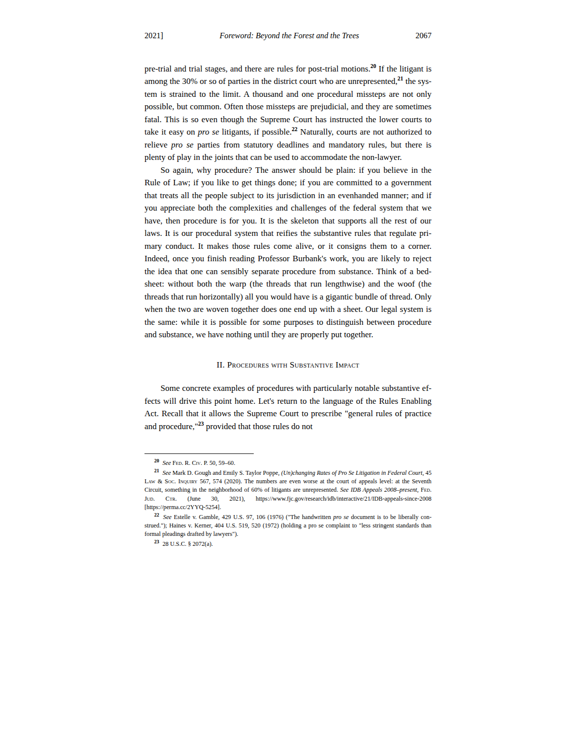2021] Foreword: Beyond the Forest and the Trees 2067
pre-trial and trial stages, and there are rules for post-trial motions.20 If the litigant is among the 30% or so of parties in the district court who are unrepresented,21 the system is strained to the limit. A thousand and one procedural missteps are not only possible, but common. Often those missteps are prejudicial, and they are sometimes fatal. This is so even though the Supreme Court has instructed the lower courts to take it easy on pro se litigants, if possible.22 Naturally, courts are not authorized to relieve pro se parties from statutory deadlines and mandatory rules, but there is plenty of play in the joints that can be used to accommodate the non-lawyer.
So again, why procedure? The answer should be plain: if you believe in the Rule of Law; if you like to get things done; if you are committed to a government that treats all the people subject to its jurisdiction in an evenhanded manner; and if you appreciate both the complexities and challenges of the federal system that we have, then procedure is for you. It is the skeleton that supports all the rest of our laws. It is our procedural system that reifies the substantive rules that regulate primary conduct. It makes those rules come alive, or it consigns them to a corner. Indeed, once you finish reading Professor Burbank's work, you are likely to reject the idea that one can sensibly separate procedure from substance. Think of a bedsheet: without both the warp (the threads that run lengthwise) and the woof (the threads that run horizontally) all you would have is a gigantic bundle of thread. Only when the two are woven together does one end up with a sheet. Our legal system is the same: while it is possible for some purposes to distinguish between procedure and substance, we have nothing until they are properly put together.
II. Procedures with Substantive Impact
Some concrete examples of procedures with particularly notable substantive effects will drive this point home. Let's return to the language of the Rules Enabling Act. Recall that it allows the Supreme Court to prescribe "general rules of practice and procedure,"23 provided that those rules do not
20 See Fed. R. Civ. P. 50, 59–60.
21 See Mark D. Gough and Emily S. Taylor Poppe, (Un)changing Rates of Pro Se Litigation in Federal Court, 45 Law & Soc. Inquiry 567, 574 (2020). The numbers are even worse at the court of appeals level: at the Seventh Circuit, something in the neighborhood of 60% of litigants are unrepresented. See IDB Appeals 2008–present, Fed. Jud. Ctr. (June 30, 2021), https://www.fjc.gov/research/idb/interactive/21/IDB-appeals-since-2008 [https://perma.cc/2YYQ-5254].
22 See Estelle v. Gamble, 429 U.S. 97, 106 (1976) ("The handwritten pro se document is to be liberally construed."); Haines v. Kerner, 404 U.S. 519, 520 (1972) (holding a pro se complaint to "less stringent standards than formal pleadings drafted by lawyers").
23 28 U.S.C. § 2072(a).